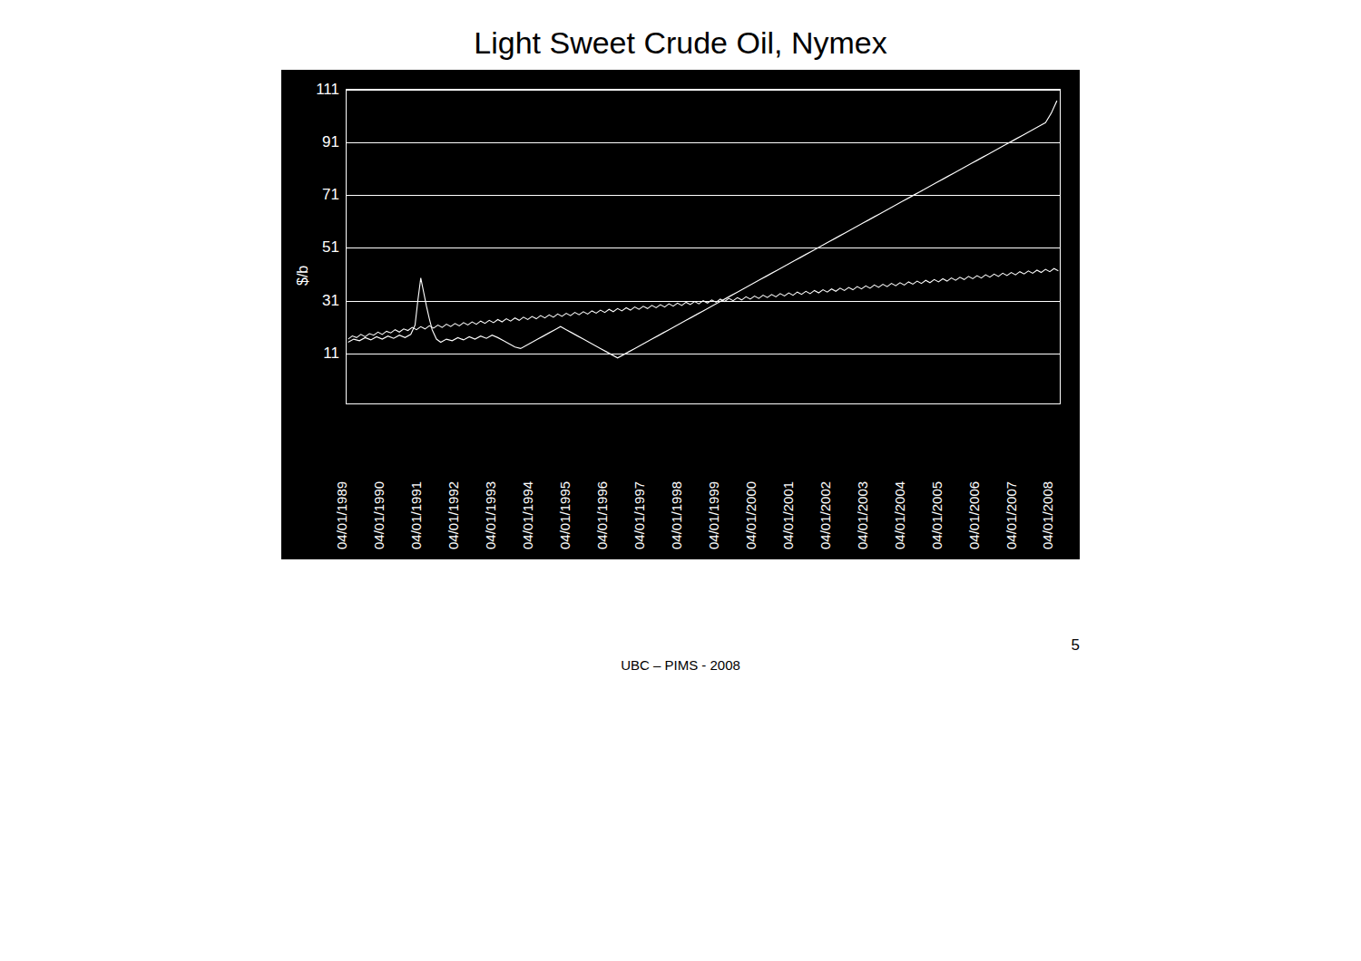Light Sweet Crude Oil, Nymex
$/b
11
31
51
71
91
111
04/01/1989 04/01/1990 04/01/1991 04/01/1992 04/01/1993 04/01/1994 04/01/1995 04/01/1996 04/01/1997 04/01/1998 04/01/1999 04/01/2000 04/01/2001 04/01/2002 04/01/2003 04/01/2004 04/01/2005 04/01/2006 04/01/2007 04/01/2008
5
UBC – PIMS - 2008